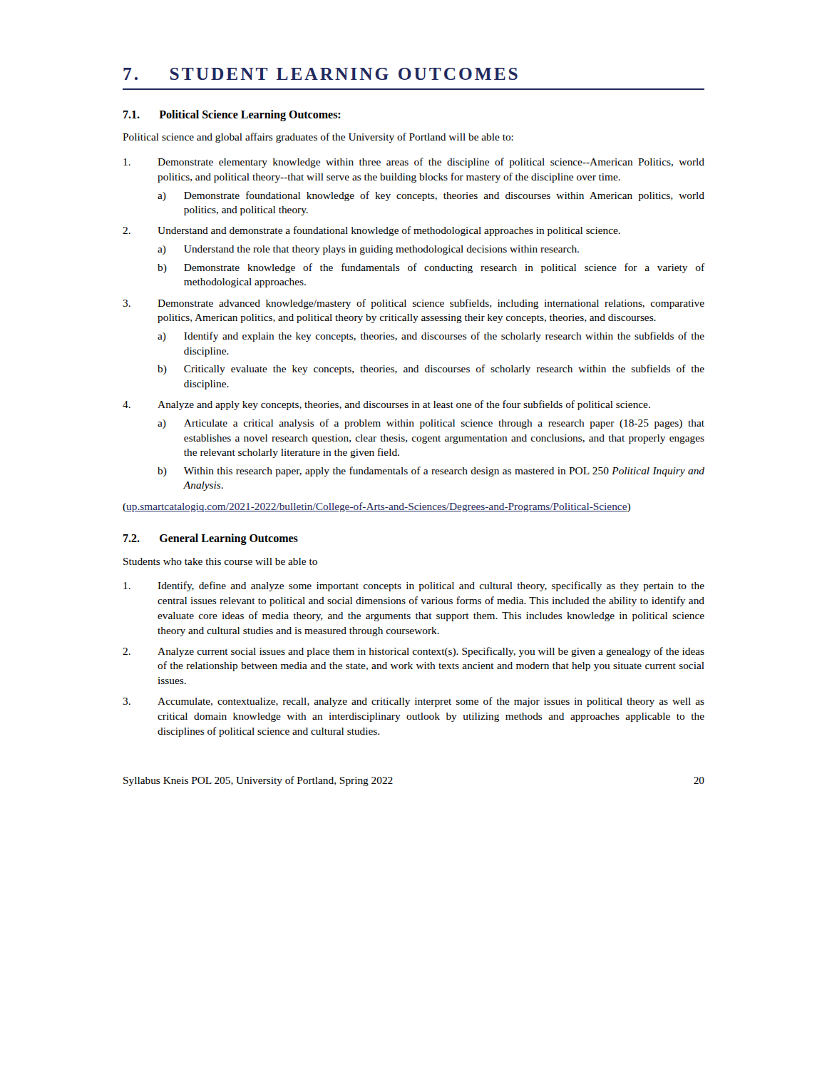7. STUDENT LEARNING OUTCOMES
7.1. Political Science Learning Outcomes:
Political science and global affairs graduates of the University of Portland will be able to:
1. Demonstrate elementary knowledge within three areas of the discipline of political science--American Politics, world politics, and political theory--that will serve as the building blocks for mastery of the discipline over time.
a) Demonstrate foundational knowledge of key concepts, theories and discourses within American politics, world politics, and political theory.
2. Understand and demonstrate a foundational knowledge of methodological approaches in political science.
a) Understand the role that theory plays in guiding methodological decisions within research.
b) Demonstrate knowledge of the fundamentals of conducting research in political science for a variety of methodological approaches.
3. Demonstrate advanced knowledge/mastery of political science subfields, including international relations, comparative politics, American politics, and political theory by critically assessing their key concepts, theories, and discourses.
a) Identify and explain the key concepts, theories, and discourses of the scholarly research within the subfields of the discipline.
b) Critically evaluate the key concepts, theories, and discourses of scholarly research within the subfields of the discipline.
4. Analyze and apply key concepts, theories, and discourses in at least one of the four subfields of political science.
a) Articulate a critical analysis of a problem within political science through a research paper (18-25 pages) that establishes a novel research question, clear thesis, cogent argumentation and conclusions, and that properly engages the relevant scholarly literature in the given field.
b) Within this research paper, apply the fundamentals of a research design as mastered in POL 250 Political Inquiry and Analysis.
(up.smartcatalogiq.com/2021-2022/bulletin/College-of-Arts-and-Sciences/Degrees-and-Programs/Political-Science)
7.2. General Learning Outcomes
Students who take this course will be able to
1. Identify, define and analyze some important concepts in political and cultural theory, specifically as they pertain to the central issues relevant to political and social dimensions of various forms of media. This included the ability to identify and evaluate core ideas of media theory, and the arguments that support them. This includes knowledge in political science theory and cultural studies and is measured through coursework.
2. Analyze current social issues and place them in historical context(s). Specifically, you will be given a genealogy of the ideas of the relationship between media and the state, and work with texts ancient and modern that help you situate current social issues.
3. Accumulate, contextualize, recall, analyze and critically interpret some of the major issues in political theory as well as critical domain knowledge with an interdisciplinary outlook by utilizing methods and approaches applicable to the disciplines of political science and cultural studies.
Syllabus Kneis POL 205, University of Portland, Spring 2022 20